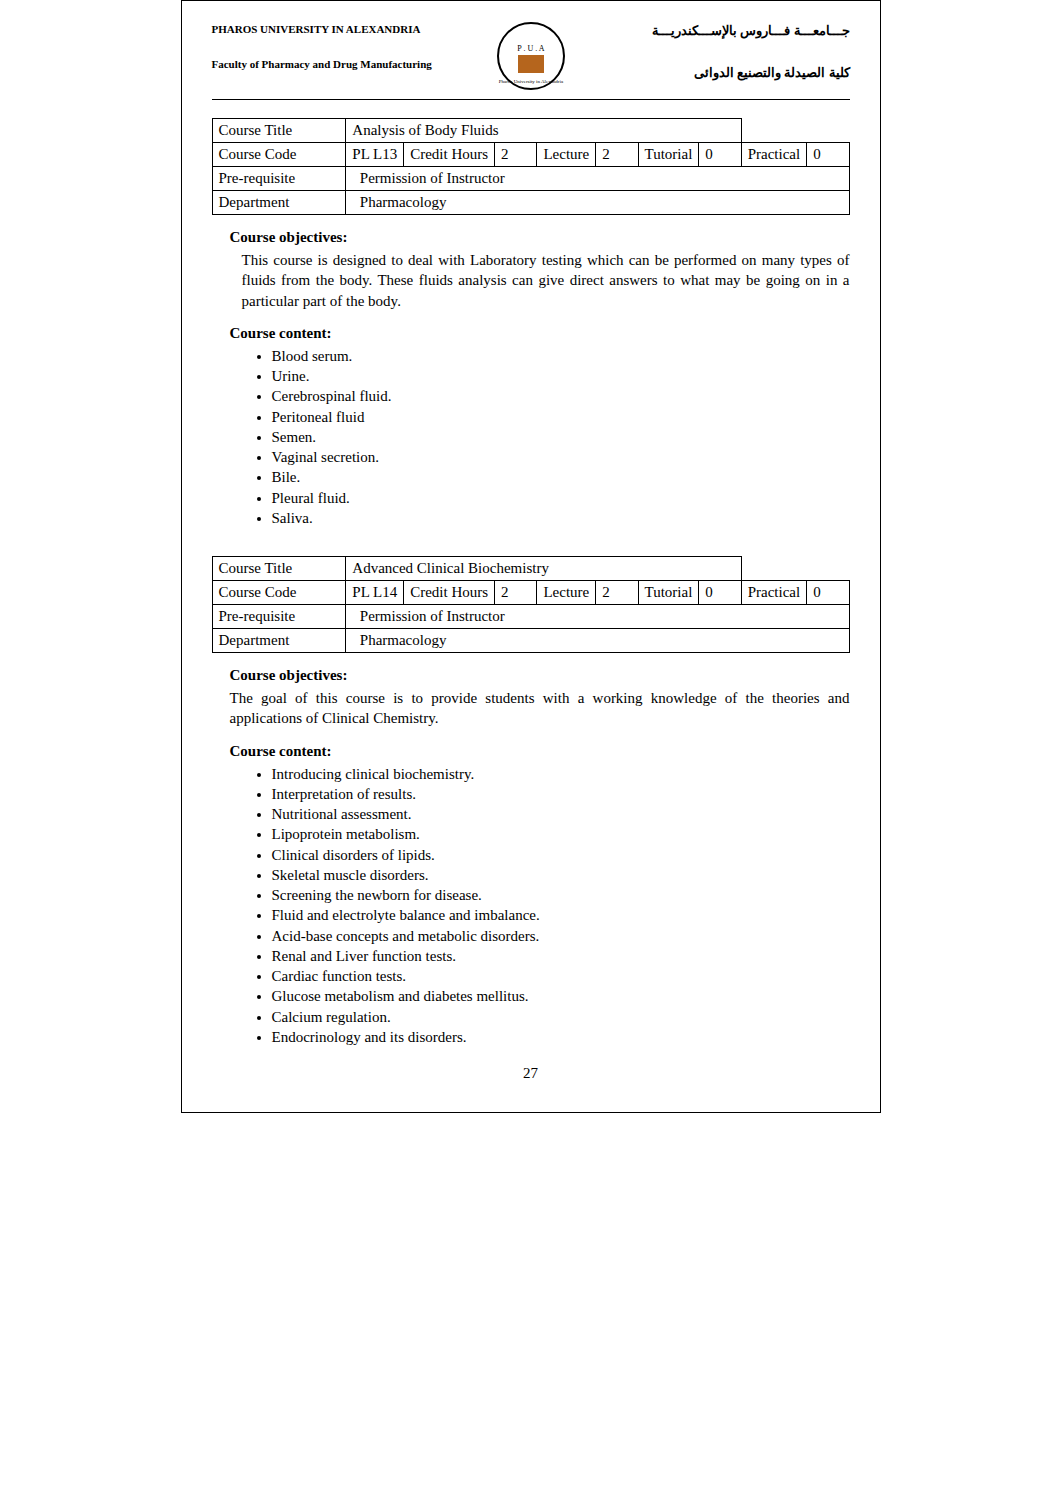PHAROS UNIVERSITY IN ALEXANDRIA
Faculty of Pharmacy and Drug Manufacturing
جـــامعـــة فـــاروس بالإســـكندريـــة
كلية الصيدلة والتصنيع الدوائى
| Course Title | Analysis of Body Fluids |
| Course Code | PL L13 | Credit Hours | 2 | Lecture | 2 | Tutorial | 0 | Practical | 0 |
| Pre-requisite | Permission of Instructor |
| Department | Pharmacology |
Course objectives:
This course is designed to deal with Laboratory testing which can be performed on many types of fluids from the body. These fluids analysis can give direct answers to what may be going on in a particular part of the body.
Course content:
Blood serum.
Urine.
Cerebrospinal fluid.
Peritoneal fluid
Semen.
Vaginal secretion.
Bile.
Pleural fluid.
Saliva.
| Course Title | Advanced Clinical Biochemistry |
| Course Code | PL L14 | Credit Hours | 2 | Lecture | 2 | Tutorial | 0 | Practical | 0 |
| Pre-requisite | Permission of Instructor |
| Department | Pharmacology |
Course objectives:
The goal of this course is to provide students with a working knowledge of the theories and applications of Clinical Chemistry.
Course content:
Introducing clinical biochemistry.
Interpretation of results.
Nutritional assessment.
Lipoprotein metabolism.
Clinical disorders of lipids.
Skeletal muscle disorders.
Screening the newborn for disease.
Fluid and electrolyte balance and imbalance.
Acid-base concepts and metabolic disorders.
Renal and Liver function tests.
Cardiac function tests.
Glucose metabolism and diabetes mellitus.
Calcium regulation.
Endocrinology and its disorders.
27